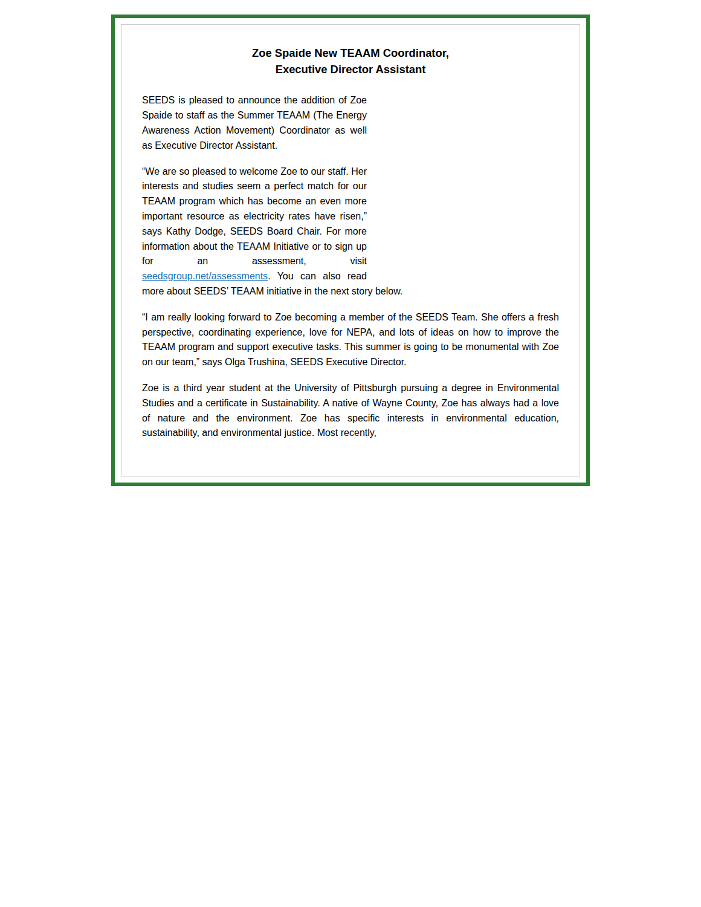Zoe Spaide New TEAAM Coordinator,
Executive Director Assistant
SEEDS is pleased to announce the addition of Zoe Spaide to staff as the Summer TEAAM (The Energy Awareness Action Movement) Coordinator as well as Executive Director Assistant.
“We are so pleased to welcome Zoe to our staff. Her interests and studies seem a perfect match for our TEAAM program which has become an even more important resource as electricity rates have risen,” says Kathy Dodge, SEEDS Board Chair. For more information about the TEAAM Initiative or to sign up for an assessment, visit seedsgroup.net/assessments. You can also read more about SEEDS’ TEAAM initiative in the next story below.
“I am really looking forward to Zoe becoming a member of the SEEDS Team. She offers a fresh perspective, coordinating experience, love for NEPA, and lots of ideas on how to improve the TEAAM program and support executive tasks. This summer is going to be monumental with Zoe on our team,” says Olga Trushina, SEEDS Executive Director.
Zoe is a third year student at the University of Pittsburgh pursuing a degree in Environmental Studies and a certificate in Sustainability. A native of Wayne County, Zoe has always had a love of nature and the environment. Zoe has specific interests in environmental education, sustainability, and environmental justice. Most recently,